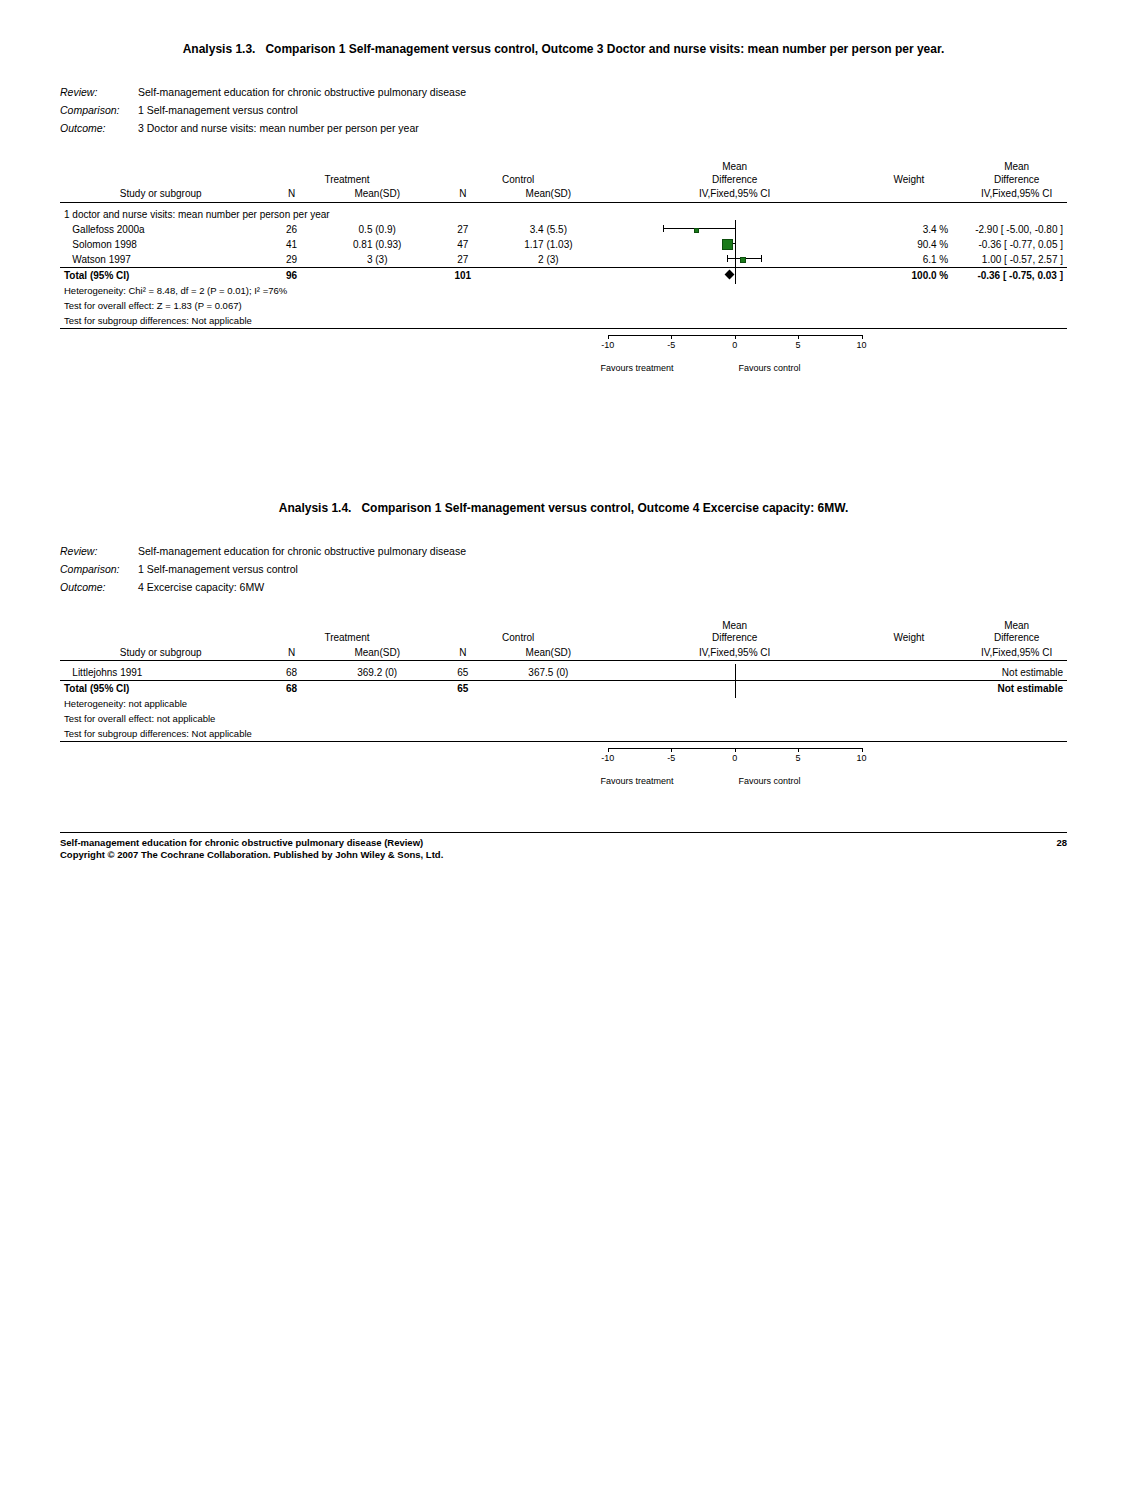Analysis 1.3. Comparison 1 Self-management versus control, Outcome 3 Doctor and nurse visits: mean number per person per year.
Review: Self-management education for chronic obstructive pulmonary disease
Comparison: 1 Self-management versus control
Outcome: 3 Doctor and nurse visits: mean number per person per year
| | Treatment | Control | Mean Difference | Weight | Mean Difference |
| --- | --- | --- | --- | --- | --- |
| Study or subgroup | N | Mean(SD) | N | Mean(SD) | IV,Fixed,95% CI | | IV,Fixed,95% CI |
| 1 doctor and nurse visits: mean number per person per year |
| Gallefoss 2000a | 26 | 0.5 (0.9) | 27 | 3.4 (5.5) | | 3.4 % | -2.90 [ -5.00, -0.80 ] |
| Solomon 1998 | 41 | 0.81 (0.93) | 47 | 1.17 (1.03) | | 90.4 % | -0.36 [ -0.77, 0.05 ] |
| Watson 1997 | 29 | 3 (3) | 27 | 2 (3) | | 6.1 % | 1.00 [ -0.57, 2.57 ] |
| Total (95% CI) | 96 | | 101 | | | 100.0 % | -0.36 [ -0.75, 0.03 ] |
| Heterogeneity: Chi² = 8.48, df = 2 (P = 0.01); I² =76% |
| Test for overall effect: Z = 1.83 (P = 0.067) |
| Test for subgroup differences: Not applicable |
| | -10 -5 0 5 10 Favours treatment Favours control | |
Analysis 1.4. Comparison 1 Self-management versus control, Outcome 4 Excercise capacity: 6MW.
Review: Self-management education for chronic obstructive pulmonary disease
Comparison: 1 Self-management versus control
Outcome: 4 Excercise capacity: 6MW
| | Treatment | Control | Mean Difference | Weight | Mean Difference |
| --- | --- | --- | --- | --- | --- |
| Study or subgroup | N | Mean(SD) | N | Mean(SD) | IV,Fixed,95% CI | | IV,Fixed,95% CI |
| Littlejohns 1991 | 68 | 369.2 (0) | 65 | 367.5 (0) | | | Not estimable |
| Total (95% CI) | 68 | | 65 | | | | Not estimable |
| Heterogeneity: not applicable |
| Test for overall effect: not applicable |
| Test for subgroup differences: Not applicable |
| | | -10 -5 0 5 10 Favours treatment Favours control | |
Self-management education for chronic obstructive pulmonary disease (Review)
Copyright © 2007 The Cochrane Collaboration. Published by John Wiley & Sons, Ltd.
28